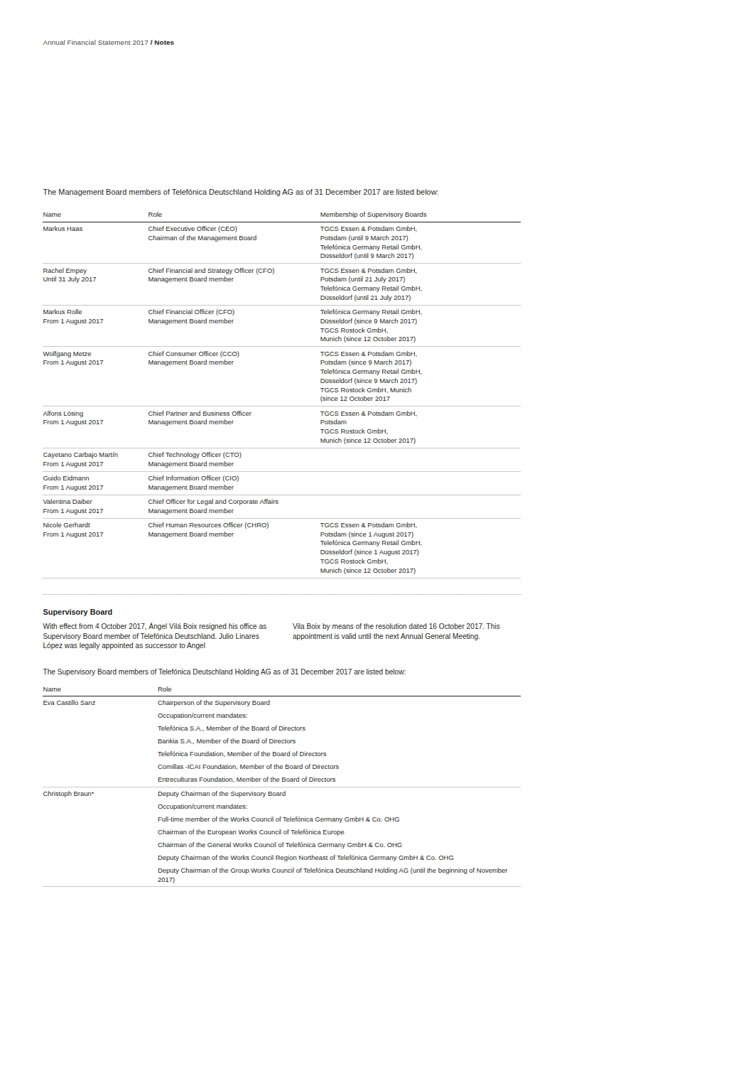Annual Financial Statement 2017 / Notes
The Management Board members of Telefónica Deutschland Holding AG as of 31 December 2017 are listed below:
| Name | Role | Membership of Supervisory Boards |
| --- | --- | --- |
| Markus Haas | Chief Executive Officer (CEO) Chairman of the Management Board | TGCS Essen & Potsdam GmbH, Potsdam (until 9 March 2017) Telefónica Germany Retail GmbH, Düsseldorf (until 9 March 2017) |
| Rachel Empey Until 31 July 2017 | Chief Financial and Strategy Officer (CFO) Management Board member | TGCS Essen & Potsdam GmbH, Potsdam (until 21 July 2017) Telefónica Germany Retail GmbH, Düsseldorf (until 21 July 2017) |
| Markus Rolle From 1 August 2017 | Chief Financial Officer (CFO) Management Board member | Telefónica Germany Retail GmbH, Düsseldorf (since 9 March 2017) TGCS Rostock GmbH, Munich (since 12 October 2017) |
| Wolfgang Metze From 1 August 2017 | Chief Consumer Officer (CCO) Management Board member | TGCS Essen & Potsdam GmbH, Potsdam (since 9 March 2017) Telefónica Germany Retail GmbH, Düsseldorf (since 9 March 2017) TGCS Rostock GmbH, Munich (since 12 October 2017 |
| Alfons Lösing From 1 August 2017 | Chief Partner and Business Officer Management Board member | TGCS Essen & Potsdam GmbH, Potsdam TGCS Rostock GmbH, Munich (since 12 October 2017) |
| Cayetano Carbajo Martín From 1 August 2017 | Chief Technology Officer (CTO) Management Board member | |
| Guido Eidmann From 1 August 2017 | Chief Information Officer (CIO) Management Board member | |
| Valentina Daiber From 1 August 2017 | Chief Officer for Legal and Corporate Affairs Management Board member | |
| Nicole Gerhardt From 1 August 2017 | Chief Human Resources Officer (CHRO) Management Board member | TGCS Essen & Potsdam GmbH, Potsdam (since 1 August 2017) Telefónica Germany Retail GmbH, Düsseldorf (since 1 August 2017) TGCS Rostock GmbH, Munich (since 12 October 2017) |
Supervisory Board
With effect from 4 October 2017, Ángel Vilá Boix resigned his office as Supervisory Board member of Telefónica Deutschland. Julio Linares López was legally appointed as successor to Angel
Vila Boix by means of the resolution dated 16 October 2017. This appointment is valid until the next Annual General Meeting.
The Supervisory Board members of Telefónica Deutschland Holding AG as of 31 December 2017 are listed below:
| Name | Role |
| --- | --- |
| Eva Castillo Sanz | Chairperson of the Supervisory Board |
| | Occupation/current mandates: |
| | Telefónica S.A., Member of the Board of Directors |
| | Bankia S.A., Member of the Board of Directors |
| | Telefónica Foundation, Member of the Board of Directors |
| | Comillas -ICAI Foundation, Member of the Board of Directors |
| | Entreculturas Foundation, Member of the Board of Directors |
| Christoph Braun* | Deputy Chairman of the Supervisory Board |
| | Occupation/current mandates: |
| | Full-time member of the Works Council of Telefónica Germany GmbH & Co. OHG |
| | Chairman of the European Works Council of Telefónica Europe |
| | Chairman of the General Works Council of Telefónica Germany GmbH & Co. OHG |
| | Deputy Chairman of the Works Council Region Northeast of Telefónica Germany GmbH & Co. OHG |
| | Deputy Chairman of the Group Works Council of Telefónica Deutschland Holding AG (until the beginning of November 2017) |